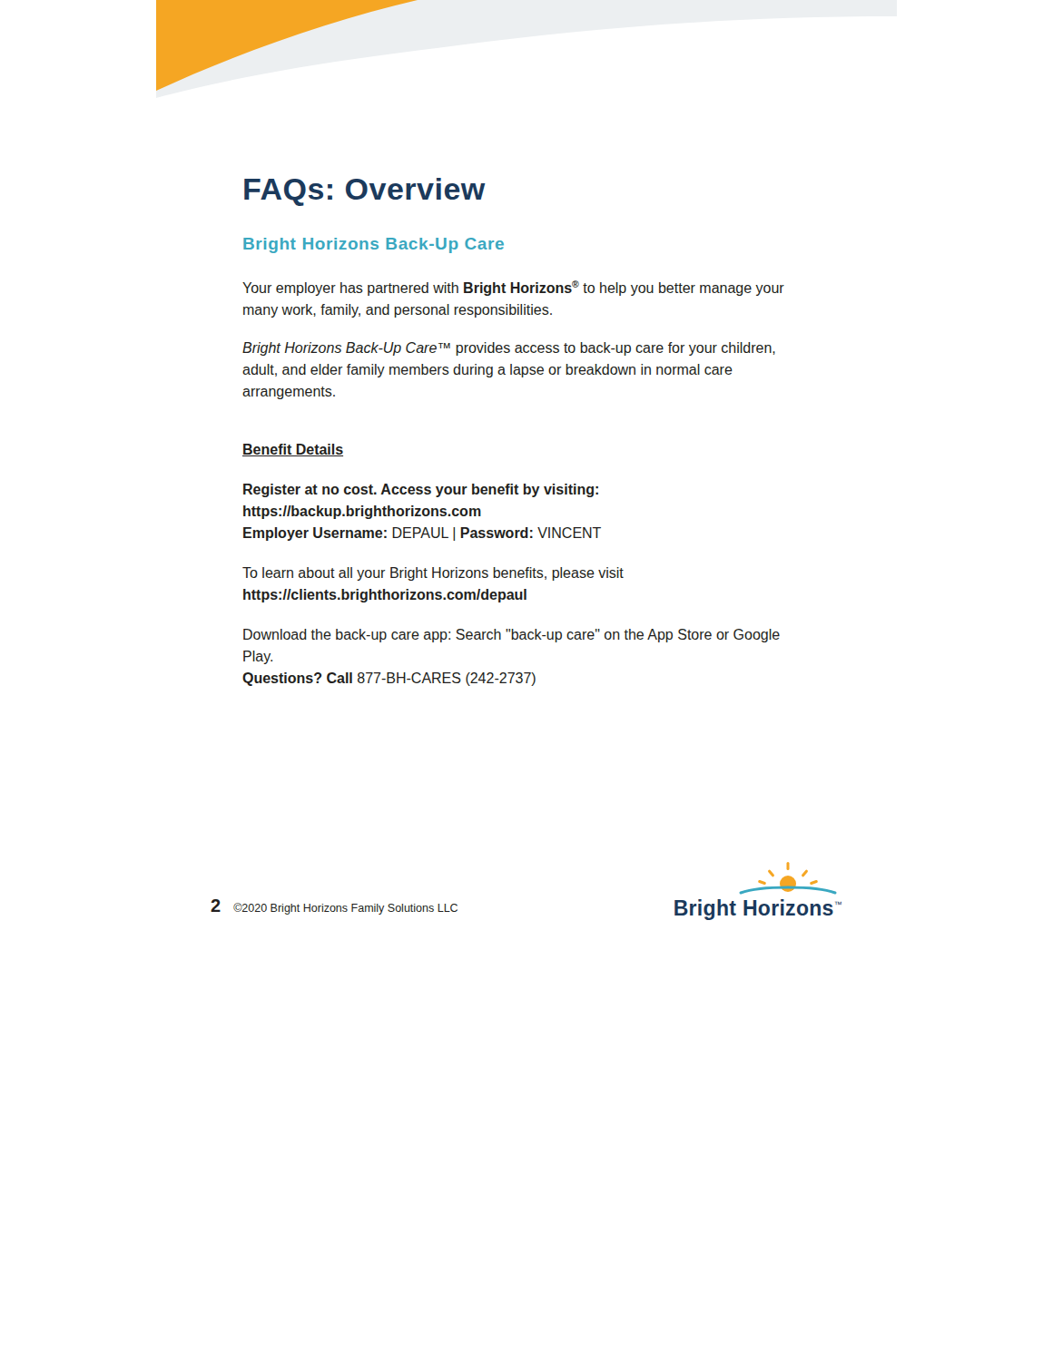FAQs: Overview
Bright Horizons Back-Up Care
Your employer has partnered with Bright Horizons® to help you better manage your many work, family, and personal responsibilities.
Bright Horizons Back-Up Care™ provides access to back-up care for your children, adult, and elder family members during a lapse or breakdown in normal care arrangements.
Benefit Details
Register at no cost. Access your benefit by visiting:
https://backup.brighthorizons.com
Employer Username: DEPAUL | Password: VINCENT
To learn about all your Bright Horizons benefits, please visit
https://clients.brighthorizons.com/depaul
Download the back-up care app: Search "back-up care" on the App Store or Google Play.
Questions? Call 877-BH-CARES (242-2737)
2 ©2020 Bright Horizons Family Solutions LLC
Bright Horizons™